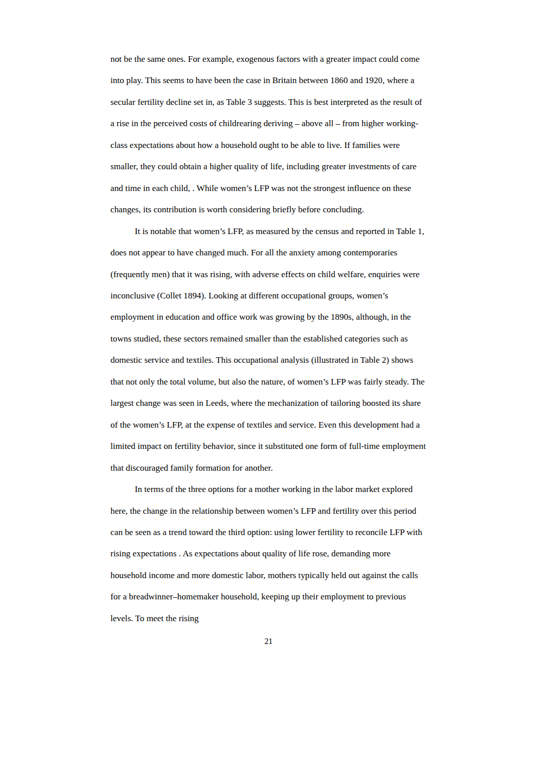not be the same ones. For example, exogenous factors with a greater impact could come into play. This seems to have been the case in Britain between 1860 and 1920, where a secular fertility decline set in, as Table 3 suggests. This is best interpreted as the result of a rise in the perceived costs of childrearing deriving – above all – from higher working-class expectations about how a household ought to be able to live. If families were smaller, they could obtain a higher quality of life, including greater investments of care and time in each child, . While women’s LFP was not the strongest influence on these changes, its contribution is worth considering briefly before concluding.
It is notable that women’s LFP, as measured by the census and reported in Table 1, does not appear to have changed much. For all the anxiety among contemporaries (frequently men) that it was rising, with adverse effects on child welfare, enquiries were inconclusive (Collet 1894). Looking at different occupational groups, women’s employment in education and office work was growing by the 1890s, although, in the towns studied, these sectors remained smaller than the established categories such as domestic service and textiles. This occupational analysis (illustrated in Table 2) shows that not only the total volume, but also the nature, of women’s LFP was fairly steady. The largest change was seen in Leeds, where the mechanization of tailoring boosted its share of the women’s LFP, at the expense of textiles and service. Even this development had a limited impact on fertility behavior, since it substituted one form of full-time employment that discouraged family formation for another.
In terms of the three options for a mother working in the labor market explored here, the change in the relationship between women’s LFP and fertility over this period can be seen as a trend toward the third option: using lower fertility to reconcile LFP with rising expectations . As expectations about quality of life rose, demanding more household income and more domestic labor, mothers typically held out against the calls for a breadwinner–homemaker household, keeping up their employment to previous levels. To meet the rising
21